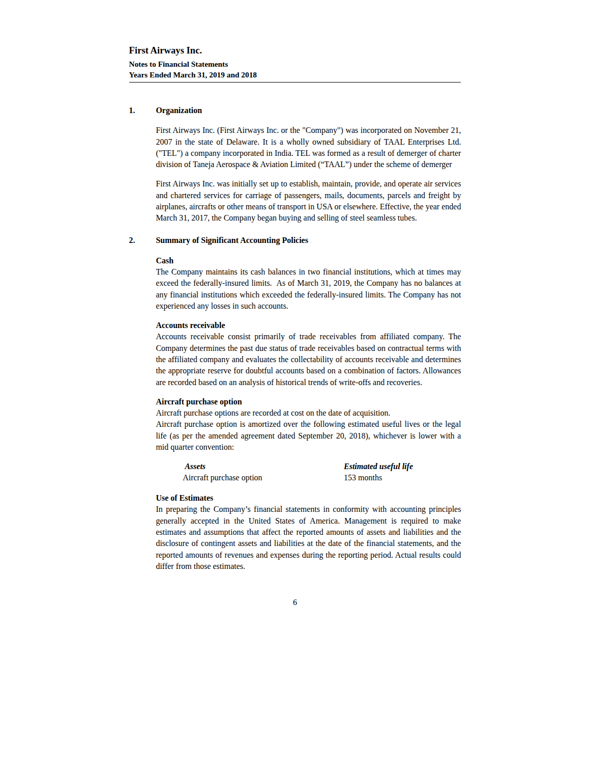First Airways Inc.
Notes to Financial Statements
Years Ended March 31, 2019 and 2018
1. Organization
First Airways Inc. (First Airways Inc. or the "Company") was incorporated on November 21, 2007 in the state of Delaware. It is a wholly owned subsidiary of TAAL Enterprises Ltd. ("TEL") a company incorporated in India. TEL was formed as a result of demerger of charter division of Taneja Aerospace & Aviation Limited (“TAAL”) under the scheme of demerger
First Airways Inc. was initially set up to establish, maintain, provide, and operate air services and chartered services for carriage of passengers, mails, documents, parcels and freight by airplanes, aircrafts or other means of transport in USA or elsewhere. Effective, the year ended March 31, 2017, the Company began buying and selling of steel seamless tubes.
2. Summary of Significant Accounting Policies
Cash
The Company maintains its cash balances in two financial institutions, which at times may exceed the federally-insured limits. As of March 31, 2019, the Company has no balances at any financial institutions which exceeded the federally-insured limits. The Company has not experienced any losses in such accounts.
Accounts receivable
Accounts receivable consist primarily of trade receivables from affiliated company. The Company determines the past due status of trade receivables based on contractual terms with the affiliated company and evaluates the collectability of accounts receivable and determines the appropriate reserve for doubtful accounts based on a combination of factors. Allowances are recorded based on an analysis of historical trends of write-offs and recoveries.
Aircraft purchase option
Aircraft purchase options are recorded at cost on the date of acquisition.
Aircraft purchase option is amortized over the following estimated useful lives or the legal life (as per the amended agreement dated September 20, 2018), whichever is lower with a mid quarter convention:
| Assets | Estimated useful life |
| Aircraft purchase option | 153 months |
Use of Estimates
In preparing the Company’s financial statements in conformity with accounting principles generally accepted in the United States of America. Management is required to make estimates and assumptions that affect the reported amounts of assets and liabilities and the disclosure of contingent assets and liabilities at the date of the financial statements, and the reported amounts of revenues and expenses during the reporting period. Actual results could differ from those estimates.
6